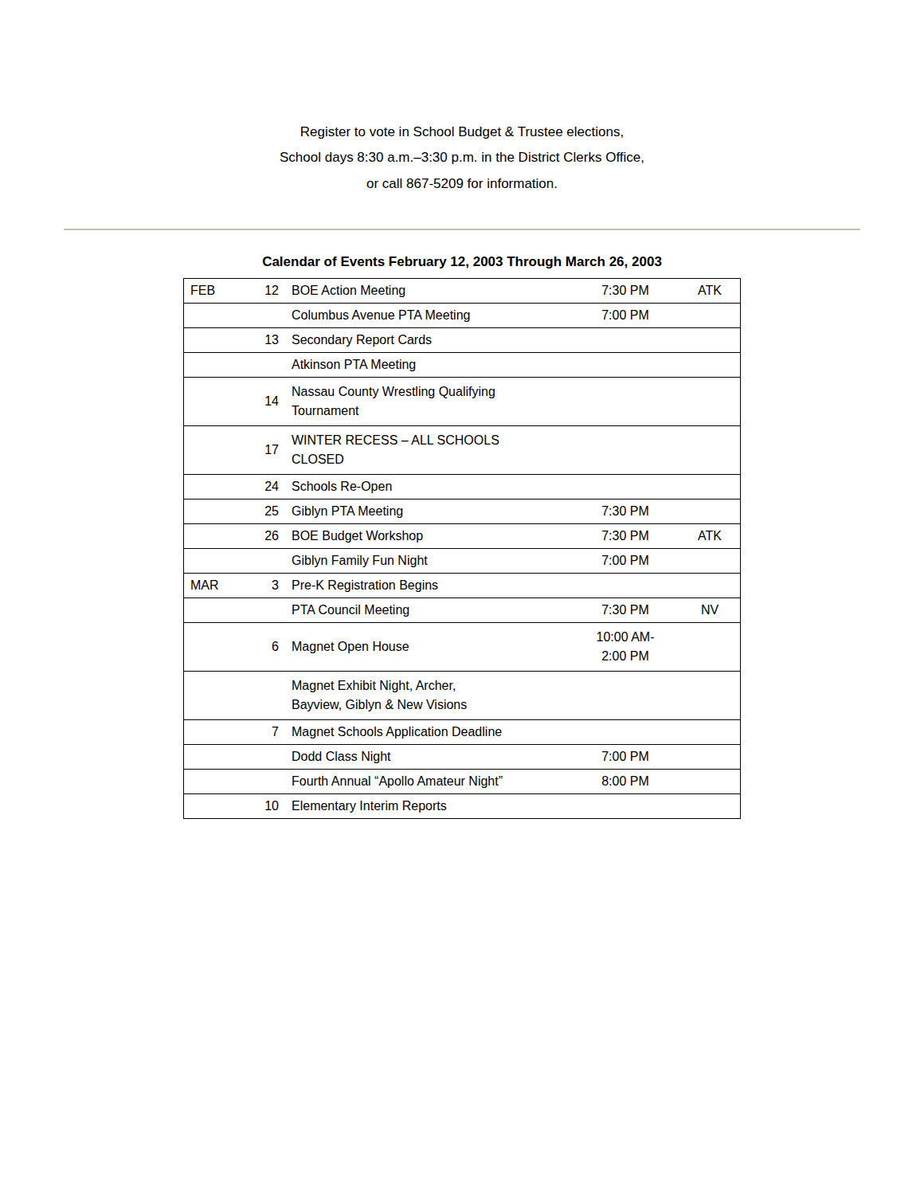Register to vote in School Budget & Trustee elections,
School days 8:30 a.m.–3:30 p.m. in the District Clerks Office,
or call 867-5209 for information.
Calendar of Events February 12, 2003 Through March 26, 2003
| FEB | 12 | BOE Action Meeting | 7:30 PM | ATK |
| | | Columbus Avenue PTA Meeting | 7:00 PM | |
| | 13 | Secondary Report Cards | | |
| | | Atkinson PTA Meeting | | |
| | 14 | Nassau County Wrestling Qualifying Tournament | | |
| | 17 | WINTER RECESS – ALL SCHOOLS CLOSED | | |
| | 24 | Schools Re-Open | | |
| | 25 | Giblyn PTA Meeting | 7:30 PM | |
| | 26 | BOE Budget Workshop | 7:30 PM | ATK |
| | | Giblyn Family Fun Night | 7:00 PM | |
| MAR | 3 | Pre-K Registration Begins | | |
| | | PTA Council Meeting | 7:30 PM | NV |
| | 6 | Magnet Open House | 10:00 AM- 2:00 PM | |
| | | Magnet Exhibit Night, Archer, Bayview, Giblyn & New Visions | | |
| | 7 | Magnet Schools Application Deadline | | |
| | | Dodd Class Night | 7:00 PM | |
| | | Fourth Annual “Apollo Amateur Night” | 8:00 PM | |
| | 10 | Elementary Interim Reports | | |